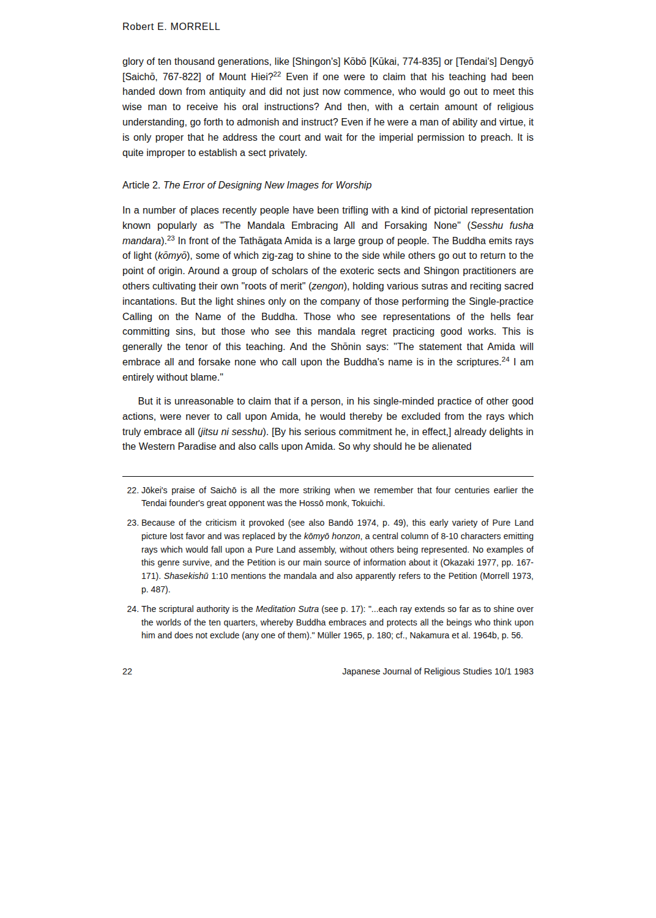Robert E. MORRELL
glory of ten thousand generations, like [Shingon's] Kōbō [Kūkai, 774-835] or [Tendai's] Dengyō [Saichō, 767-822] of Mount Hiei?22 Even if one were to claim that his teaching had been handed down from antiquity and did not just now commence, who would go out to meet this wise man to receive his oral instructions? And then, with a certain amount of religious understanding, go forth to admonish and instruct? Even if he were a man of ability and virtue, it is only proper that he address the court and wait for the imperial permission to preach. It is quite improper to establish a sect privately.
Article 2. The Error of Designing New Images for Worship
In a number of places recently people have been trifling with a kind of pictorial representation known popularly as "The Mandala Embracing All and Forsaking None" (Sesshu fusha mandara).23 In front of the Tathāgata Amida is a large group of people. The Buddha emits rays of light (kōmyō), some of which zig-zag to shine to the side while others go out to return to the point of origin. Around a group of scholars of the exoteric sects and Shingon practitioners are others cultivating their own "roots of merit" (zengon), holding various sutras and reciting sacred incantations. But the light shines only on the company of those performing the Single-practice Calling on the Name of the Buddha. Those who see representations of the hells fear committing sins, but those who see this mandala regret practicing good works. This is generally the tenor of this teaching. And the Shōnin says: "The statement that Amida will embrace all and forsake none who call upon the Buddha's name is in the scriptures.24 I am entirely without blame."
But it is unreasonable to claim that if a person, in his single-minded practice of other good actions, were never to call upon Amida, he would thereby be excluded from the rays which truly embrace all (jitsu ni sesshu). [By his serious commitment he, in effect,] already delights in the Western Paradise and also calls upon Amida. So why should he be alienated
Jōkei's praise of Saichō is all the more striking when we remember that four centuries earlier the Tendai founder's great opponent was the Hossō monk, Tokuichi.
Because of the criticism it provoked (see also Bandō 1974, p. 49), this early variety of Pure Land picture lost favor and was replaced by the kōmyō honzon, a central column of 8-10 characters emitting rays which would fall upon a Pure Land assembly, without others being represented. No examples of this genre survive, and the Petition is our main source of information about it (Okazaki 1977, pp. 167-171). Shasekishū 1:10 mentions the mandala and also apparently refers to the Petition (Morrell 1973, p. 487).
The scriptural authority is the Meditation Sutra (see p. 17): "...each ray extends so far as to shine over the worlds of the ten quarters, whereby Buddha embraces and protects all the beings who think upon him and does not exclude (any one of them)." Müller 1965, p. 180; cf., Nakamura et al. 1964b, p. 56.
22 Japanese Journal of Religious Studies 10/1 1983